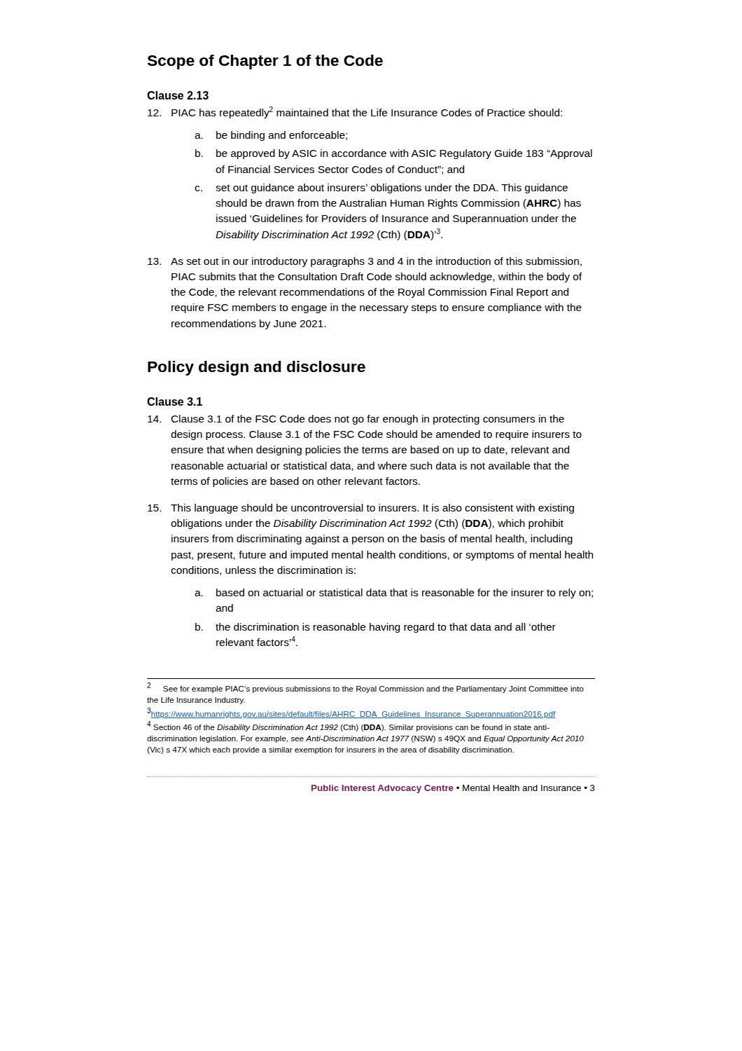Scope of Chapter 1 of the Code
Clause 2.13
12. PIAC has repeatedly2 maintained that the Life Insurance Codes of Practice should:
a. be binding and enforceable;
b. be approved by ASIC in accordance with ASIC Regulatory Guide 183 “Approval of Financial Services Sector Codes of Conduct”; and
c. set out guidance about insurers’ obligations under the DDA. This guidance should be drawn from the Australian Human Rights Commission (AHRC) has issued ‘Guidelines for Providers of Insurance and Superannuation under the Disability Discrimination Act 1992 (Cth) (DDA)’3.
13. As set out in our introductory paragraphs 3 and 4 in the introduction of this submission, PIAC submits that the Consultation Draft Code should acknowledge, within the body of the Code, the relevant recommendations of the Royal Commission Final Report and require FSC members to engage in the necessary steps to ensure compliance with the recommendations by June 2021.
Policy design and disclosure
Clause 3.1
14. Clause 3.1 of the FSC Code does not go far enough in protecting consumers in the design process. Clause 3.1 of the FSC Code should be amended to require insurers to ensure that when designing policies the terms are based on up to date, relevant and reasonable actuarial or statistical data, and where such data is not available that the terms of policies are based on other relevant factors.
15. This language should be uncontroversial to insurers. It is also consistent with existing obligations under the Disability Discrimination Act 1992 (Cth) (DDA), which prohibit insurers from discriminating against a person on the basis of mental health, including past, present, future and imputed mental health conditions, or symptoms of mental health conditions, unless the discrimination is:
a. based on actuarial or statistical data that is reasonable for the insurer to rely on; and
b. the discrimination is reasonable having regard to that data and all ‘other relevant factors’4.
2 See for example PIAC’s previous submissions to the Royal Commission and the Parliamentary Joint Committee into the Life Insurance Industry.
3https://www.humanrights.gov.au/sites/default/files/AHRC_DDA_Guidelines_Insurance_Superannuation2016.pdf
4 Section 46 of the Disability Discrimination Act 1992 (Cth) (DDA). Similar provisions can be found in state anti-discrimination legislation. For example, see Anti-Discrimination Act 1977 (NSW) s 49QX and Equal Opportunity Act 2010 (Vic) s 47X which each provide a similar exemption for insurers in the area of disability discrimination.
Public Interest Advocacy Centre • Mental Health and Insurance • 3